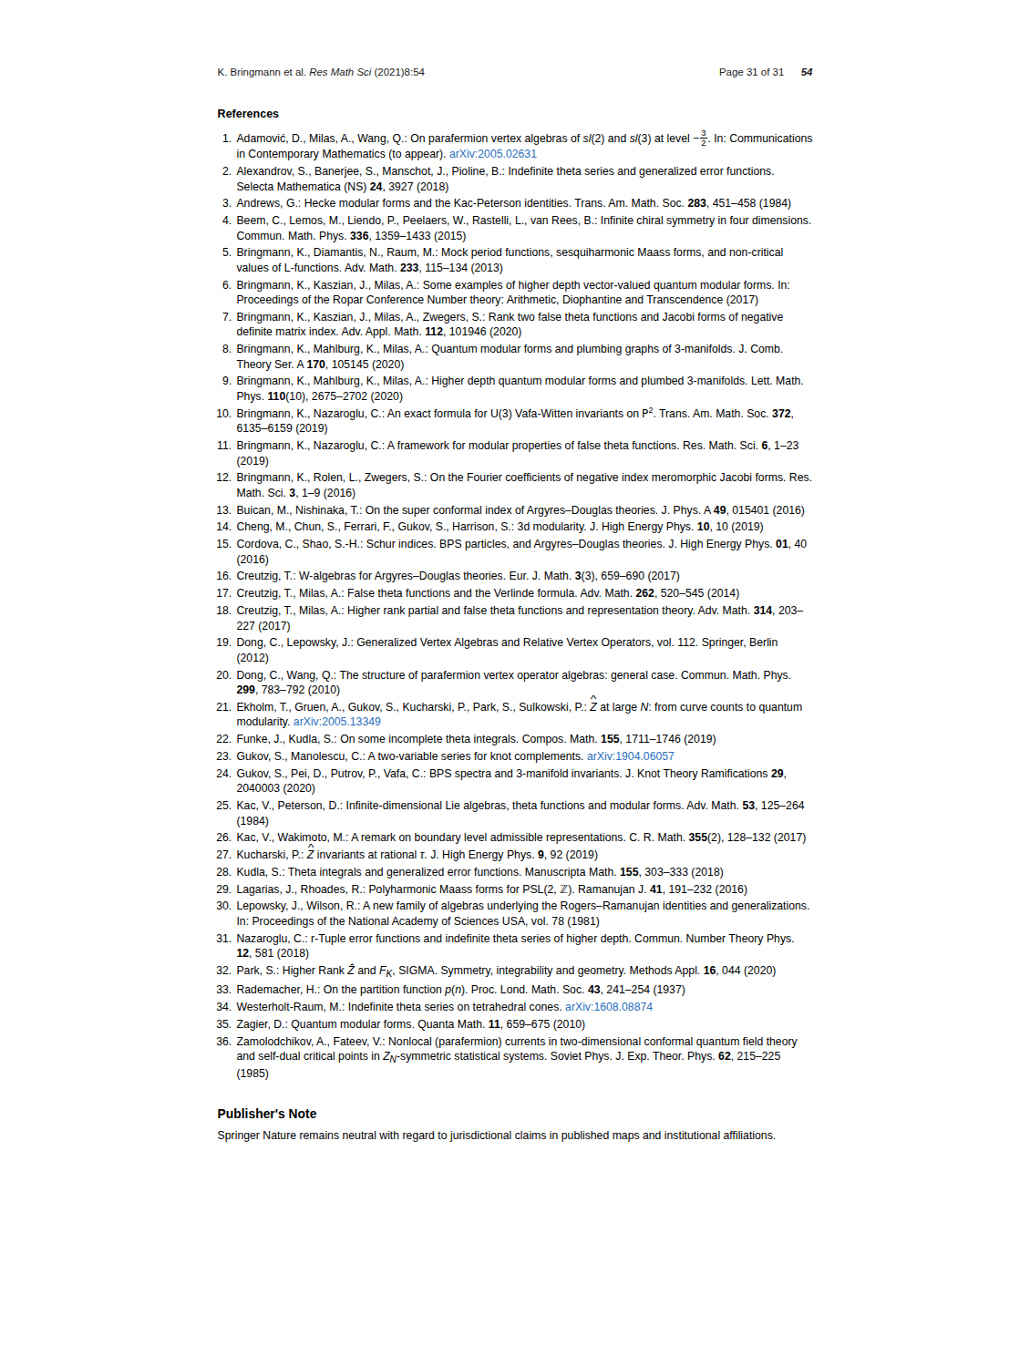K. Bringmann et al. Res Math Sci (2021)8:54
Page 31 of 3154
References
Adamović, D., Milas, A., Wang, Q.: On parafermion vertex algebras of sl(2) and sl(3) at level −32. In: Communications in Contemporary Mathematics (to appear). arXiv:2005.02631
Alexandrov, S., Banerjee, S., Manschot, J., Pioline, B.: Indefinite theta series and generalized error functions. Selecta Mathematica (NS) 24, 3927 (2018)
Andrews, G.: Hecke modular forms and the Kac-Peterson identities. Trans. Am. Math. Soc. 283, 451–458 (1984)
Beem, C., Lemos, M., Liendo, P., Peelaers, W., Rastelli, L., van Rees, B.: Infinite chiral symmetry in four dimensions. Commun. Math. Phys. 336, 1359–1433 (2015)
Bringmann, K., Diamantis, N., Raum, M.: Mock period functions, sesquiharmonic Maass forms, and non-critical values of L-functions. Adv. Math. 233, 115–134 (2013)
Bringmann, K., Kaszian, J., Milas, A.: Some examples of higher depth vector-valued quantum modular forms. In: Proceedings of the Ropar Conference Number theory: Arithmetic, Diophantine and Transcendence (2017)
Bringmann, K., Kaszian, J., Milas, A., Zwegers, S.: Rank two false theta functions and Jacobi forms of negative definite matrix index. Adv. Appl. Math. 112, 101946 (2020)
Bringmann, K., Mahlburg, K., Milas, A.: Quantum modular forms and plumbing graphs of 3-manifolds. J. Comb. Theory Ser. A 170, 105145 (2020)
Bringmann, K., Mahlburg, K., Milas, A.: Higher depth quantum modular forms and plumbed 3-manifolds. Lett. Math. Phys. 110(10), 2675–2702 (2020)
Bringmann, K., Nazaroglu, C.: An exact formula for U(3) Vafa-Witten invariants on 𝖯2. Trans. Am. Math. Soc. 372, 6135–6159 (2019)
Bringmann, K., Nazaroglu, C.: A framework for modular properties of false theta functions. Res. Math. Sci. 6, 1–23 (2019)
Bringmann, K., Rolen, L., Zwegers, S.: On the Fourier coefficients of negative index meromorphic Jacobi forms. Res. Math. Sci. 3, 1–9 (2016)
Buican, M., Nishinaka, T.: On the super conformal index of Argyres–Douglas theories. J. Phys. A 49, 015401 (2016)
Cheng, M., Chun, S., Ferrari, F., Gukov, S., Harrison, S.: 3d modularity. J. High Energy Phys. 10, 10 (2019)
Cordova, C., Shao, S.-H.: Schur indices. BPS particles, and Argyres–Douglas theories. J. High Energy Phys. 01, 40 (2016)
Creutzig, T.: W-algebras for Argyres–Douglas theories. Eur. J. Math. 3(3), 659–690 (2017)
Creutzig, T., Milas, A.: False theta functions and the Verlinde formula. Adv. Math. 262, 520–545 (2014)
Creutzig, T., Milas, A.: Higher rank partial and false theta functions and representation theory. Adv. Math. 314, 203–227 (2017)
Dong, C., Lepowsky, J.: Generalized Vertex Algebras and Relative Vertex Operators, vol. 112. Springer, Berlin (2012)
Dong, C., Wang, Q.: The structure of parafermion vertex operator algebras: general case. Commun. Math. Phys. 299, 783–792 (2010)
Ekholm, T., Gruen, A., Gukov, S., Kucharski, P., Park, S., Sulkowski, P.: Z at large N: from curve counts to quantum modularity. arXiv:2005.13349
Funke, J., Kudla, S.: On some incomplete theta integrals. Compos. Math. 155, 1711–1746 (2019)
Gukov, S., Manolescu, C.: A two-variable series for knot complements. arXiv:1904.06057
Gukov, S., Pei, D., Putrov, P., Vafa, C.: BPS spectra and 3-manifold invariants. J. Knot Theory Ramifications 29, 2040003 (2020)
Kac, V., Peterson, D.: Infinite-dimensional Lie algebras, theta functions and modular forms. Adv. Math. 53, 125–264 (1984)
Kac, V., Wakimoto, M.: A remark on boundary level admissible representations. C. R. Math. 355(2), 128–132 (2017)
Kucharski, P.: Z invariants at rational τ. J. High Energy Phys. 9, 92 (2019)
Kudla, S.: Theta integrals and generalized error functions. Manuscripta Math. 155, 303–333 (2018)
Lagarias, J., Rhoades, R.: Polyharmonic Maass forms for PSL(2, ℤ). Ramanujan J. 41, 191–232 (2016)
Lepowsky, J., Wilson, R.: A new family of algebras underlying the Rogers–Ramanujan identities and generalizations. In: Proceedings of the National Academy of Sciences USA, vol. 78 (1981)
Nazaroglu, C.: r-Tuple error functions and indefinite theta series of higher depth. Commun. Number Theory Phys. 12, 581 (2018)
Park, S.: Higher Rank Ẑ and FK, SIGMA. Symmetry, integrability and geometry. Methods Appl. 16, 044 (2020)
Rademacher, H.: On the partition function p(n). Proc. Lond. Math. Soc. 43, 241–254 (1937)
Westerholt-Raum, M.: Indefinite theta series on tetrahedral cones. arXiv:1608.08874
Zagier, D.: Quantum modular forms. Quanta Math. 11, 659–675 (2010)
Zamolodchikov, A., Fateev, V.: Nonlocal (parafermion) currents in two-dimensional conformal quantum field theory and self-dual critical points in ZN-symmetric statistical systems. Soviet Phys. J. Exp. Theor. Phys. 62, 215–225 (1985)
Publisher's Note
Springer Nature remains neutral with regard to jurisdictional claims in published maps and institutional affiliations.